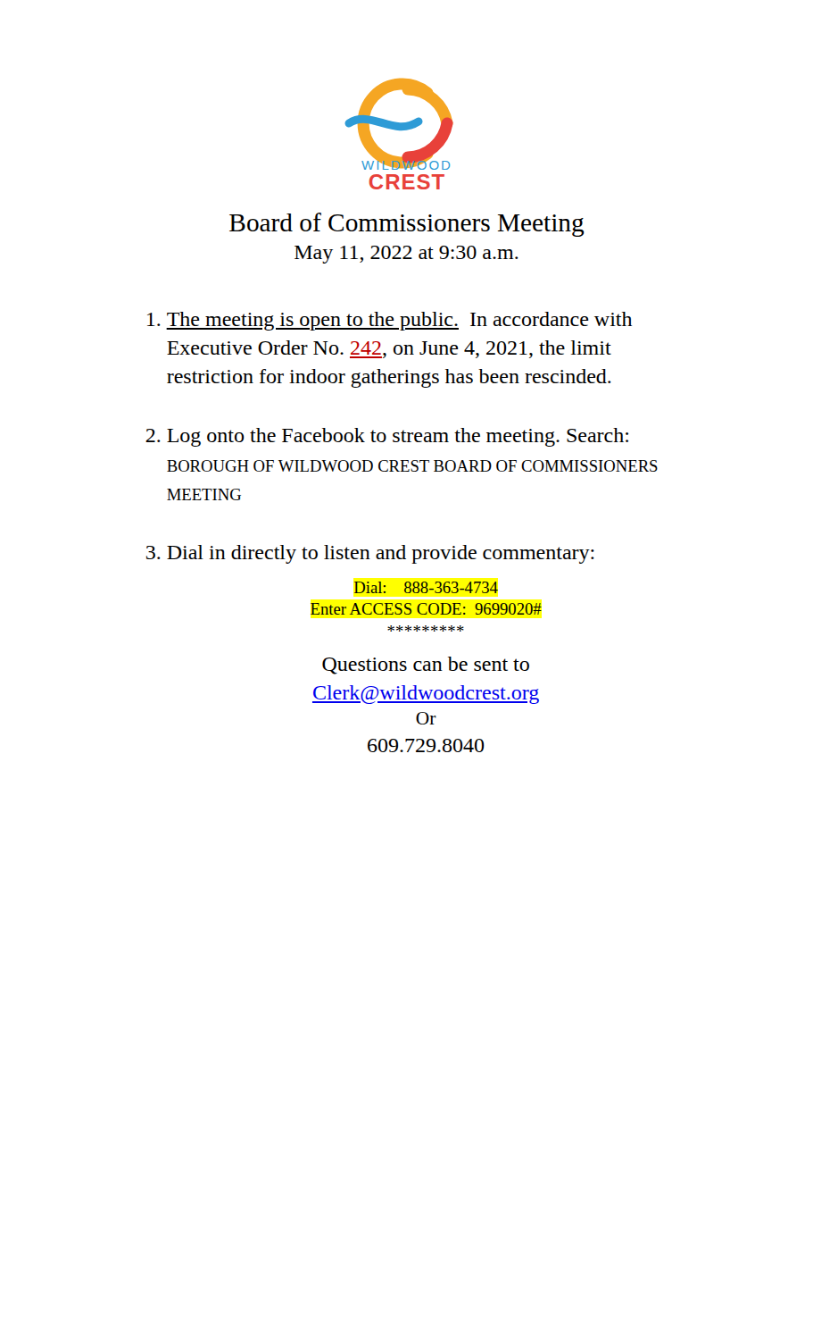WILDWOOD CREST
Board of Commissioners Meeting May 11, 2022 at 9:30 a.m.
The meeting is open to the public. In accordance with Executive Order No. 242, on June 4, 2021, the limit restriction for indoor gatherings has been rescinded.
Log onto the Facebook to stream the meeting. Search: BOROUGH OF WILDWOOD CREST BOARD OF COMMISSIONERS MEETING
Dial in directly to listen and provide commentary:
Dial: 888-363-4734
Enter ACCESS CODE: 9699020#
*********
Questions can be sent to
Clerk@wildwoodcrest.org
Or
609.729.8040